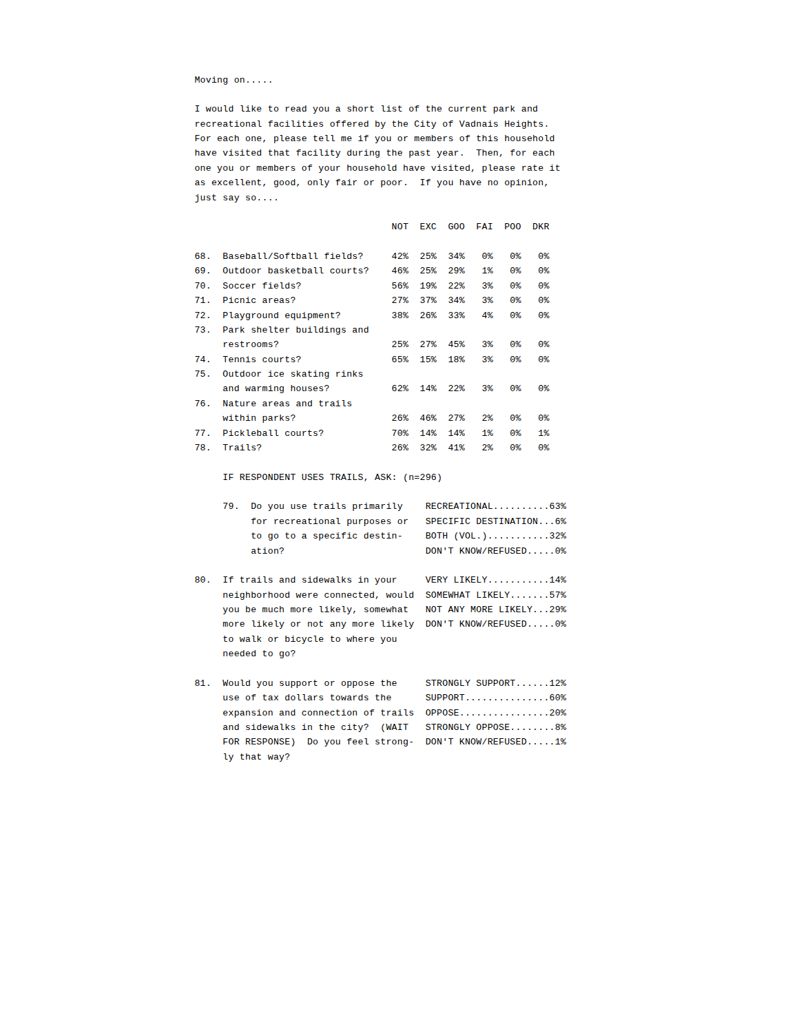Moving on.....

I would like to read you a short list of the current park and
recreational facilities offered by the City of Vadnais Heights.
For each one, please tell me if you or members of this household
have visited that facility during the past year.  Then, for each
one you or members of your household have visited, please rate it
as excellent, good, only fair or poor.  If you have no opinion,
just say so....

                                   NOT  EXC  GOO  FAI  POO  DKR

68.  Baseball/Softball fields?     42%  25%  34%   0%   0%   0%
69.  Outdoor basketball courts?    46%  25%  29%   1%   0%   0%
70.  Soccer fields?                56%  19%  22%   3%   0%   0%
71.  Picnic areas?                 27%  37%  34%   3%   0%   0%
72.  Playground equipment?         38%  26%  33%   4%   0%   0%
73.  Park shelter buildings and
     restrooms?                    25%  27%  45%   3%   0%   0%
74.  Tennis courts?                65%  15%  18%   3%   0%   0%
75.  Outdoor ice skating rinks
     and warming houses?           62%  14%  22%   3%   0%   0%
76.  Nature areas and trails
     within parks?                 26%  46%  27%   2%   0%   0%
77.  Pickleball courts?            70%  14%  14%   1%   0%   1%
78.  Trails?                       26%  32%  41%   2%   0%   0%

     IF RESPONDENT USES TRAILS, ASK: (n=296)

     79.  Do you use trails primarily    RECREATIONAL..........63%
          for recreational purposes or   SPECIFIC DESTINATION...6%
          to go to a specific destin-    BOTH (VOL.)...........32%
          ation?                         DON'T KNOW/REFUSED.....0%

80.  If trails and sidewalks in your     VERY LIKELY...........14%
     neighborhood were connected, would  SOMEWHAT LIKELY.......57%
     you be much more likely, somewhat   NOT ANY MORE LIKELY...29%
     more likely or not any more likely  DON'T KNOW/REFUSED.....0%
     to walk or bicycle to where you
     needed to go?

81.  Would you support or oppose the     STRONGLY SUPPORT......12%
     use of tax dollars towards the      SUPPORT...............60%
     expansion and connection of trails  OPPOSE................20%
     and sidewalks in the city?  (WAIT   STRONGLY OPPOSE........8%
     FOR RESPONSE)  Do you feel strong-  DON'T KNOW/REFUSED.....1%
     ly that way?